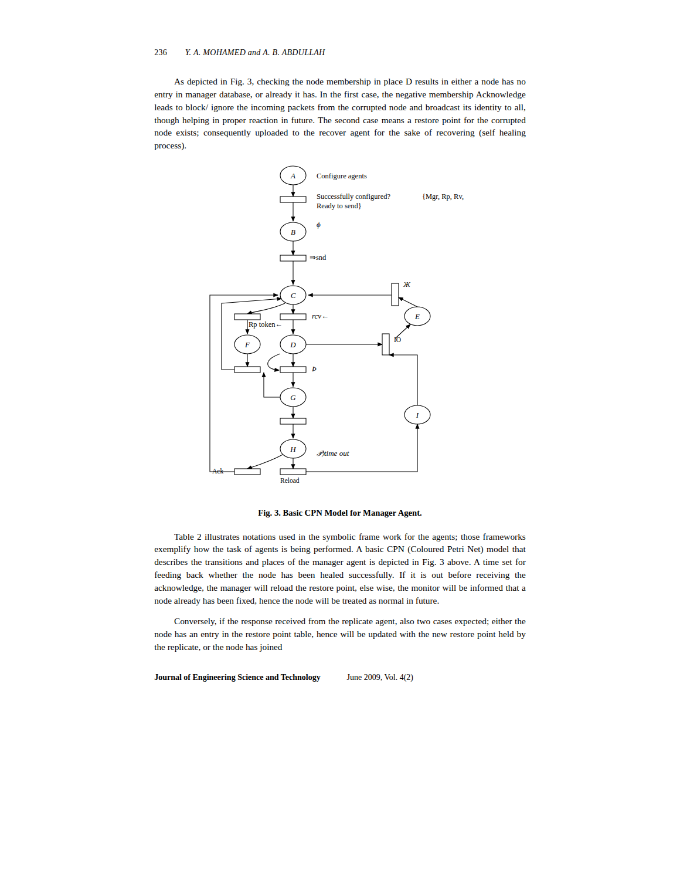236 Y. A. MOHAMED and A. B. ABDULLAH
As depicted in Fig. 3, checking the node membership in place D results in either a node has no entry in manager database, or already it has. In the first case, the negative membership Acknowledge leads to block/ ignore the incoming packets from the corrupted node and broadcast its identity to all, though helping in proper reaction in future. The second case means a restore point for the corrupted node exists; consequently uploaded to the recover agent for the sake of recovering (self healing process).
A Configure agents Successfully configured? {Mgr, Rp, Rv, Ready to send} B ϕ ⇒snd C Ж Rp token← F rcv← D IO E Þ G H 𝒫⟩time out Ack Reload I
Fig. 3. Basic CPN Model for Manager Agent.
Table 2 illustrates notations used in the symbolic frame work for the agents; those frameworks exemplify how the task of agents is being performed. A basic CPN (Coloured Petri Net) model that describes the transitions and places of the manager agent is depicted in Fig. 3 above. A time set for feeding back whether the node has been healed successfully. If it is out before receiving the acknowledge, the manager will reload the restore point, else wise, the monitor will be informed that a node already has been fixed, hence the node will be treated as normal in future.
Conversely, if the response received from the replicate agent, also two cases expected; either the node has an entry in the restore point table, hence will be updated with the new restore point held by the replicate, or the node has joined
Journal of Engineering Science and Technology June 2009, Vol. 4(2)